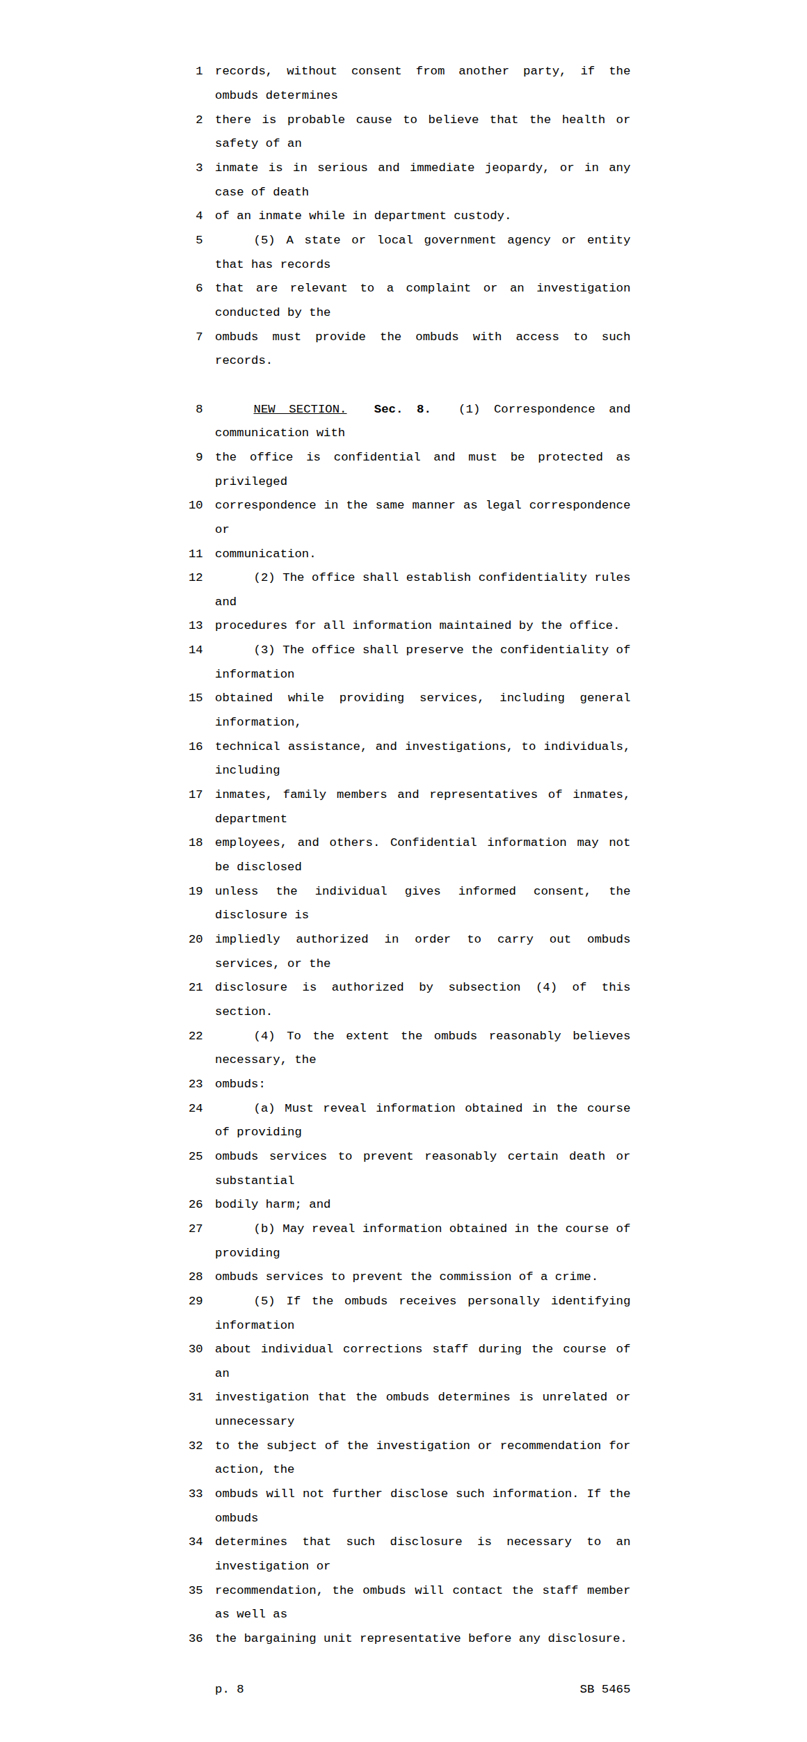records, without consent from another party, if the ombuds determines
there is probable cause to believe that the health or safety of an
inmate is in serious and immediate jeopardy, or in any case of death
of an inmate while in department custody.
(5) A state or local government agency or entity that has records
that are relevant to a complaint or an investigation conducted by the
ombuds must provide the ombuds with access to such records.
NEW SECTION. Sec. 8. (1) Correspondence and communication with
the office is confidential and must be protected as privileged
correspondence in the same manner as legal correspondence or
communication.
(2) The office shall establish confidentiality rules and
procedures for all information maintained by the office.
(3) The office shall preserve the confidentiality of information
obtained while providing services, including general information,
technical assistance, and investigations, to individuals, including
inmates, family members and representatives of inmates, department
employees, and others. Confidential information may not be disclosed
unless the individual gives informed consent, the disclosure is
impliedly authorized in order to carry out ombuds services, or the
disclosure is authorized by subsection (4) of this section.
(4) To the extent the ombuds reasonably believes necessary, the
ombuds:
(a) Must reveal information obtained in the course of providing
ombuds services to prevent reasonably certain death or substantial
bodily harm; and
(b) May reveal information obtained in the course of providing
ombuds services to prevent the commission of a crime.
(5) If the ombuds receives personally identifying information
about individual corrections staff during the course of an
investigation that the ombuds determines is unrelated or unnecessary
to the subject of the investigation or recommendation for action, the
ombuds will not further disclose such information. If the ombuds
determines that such disclosure is necessary to an investigation or
recommendation, the ombuds will contact the staff member as well as
the bargaining unit representative before any disclosure.
p. 8 SB 5465